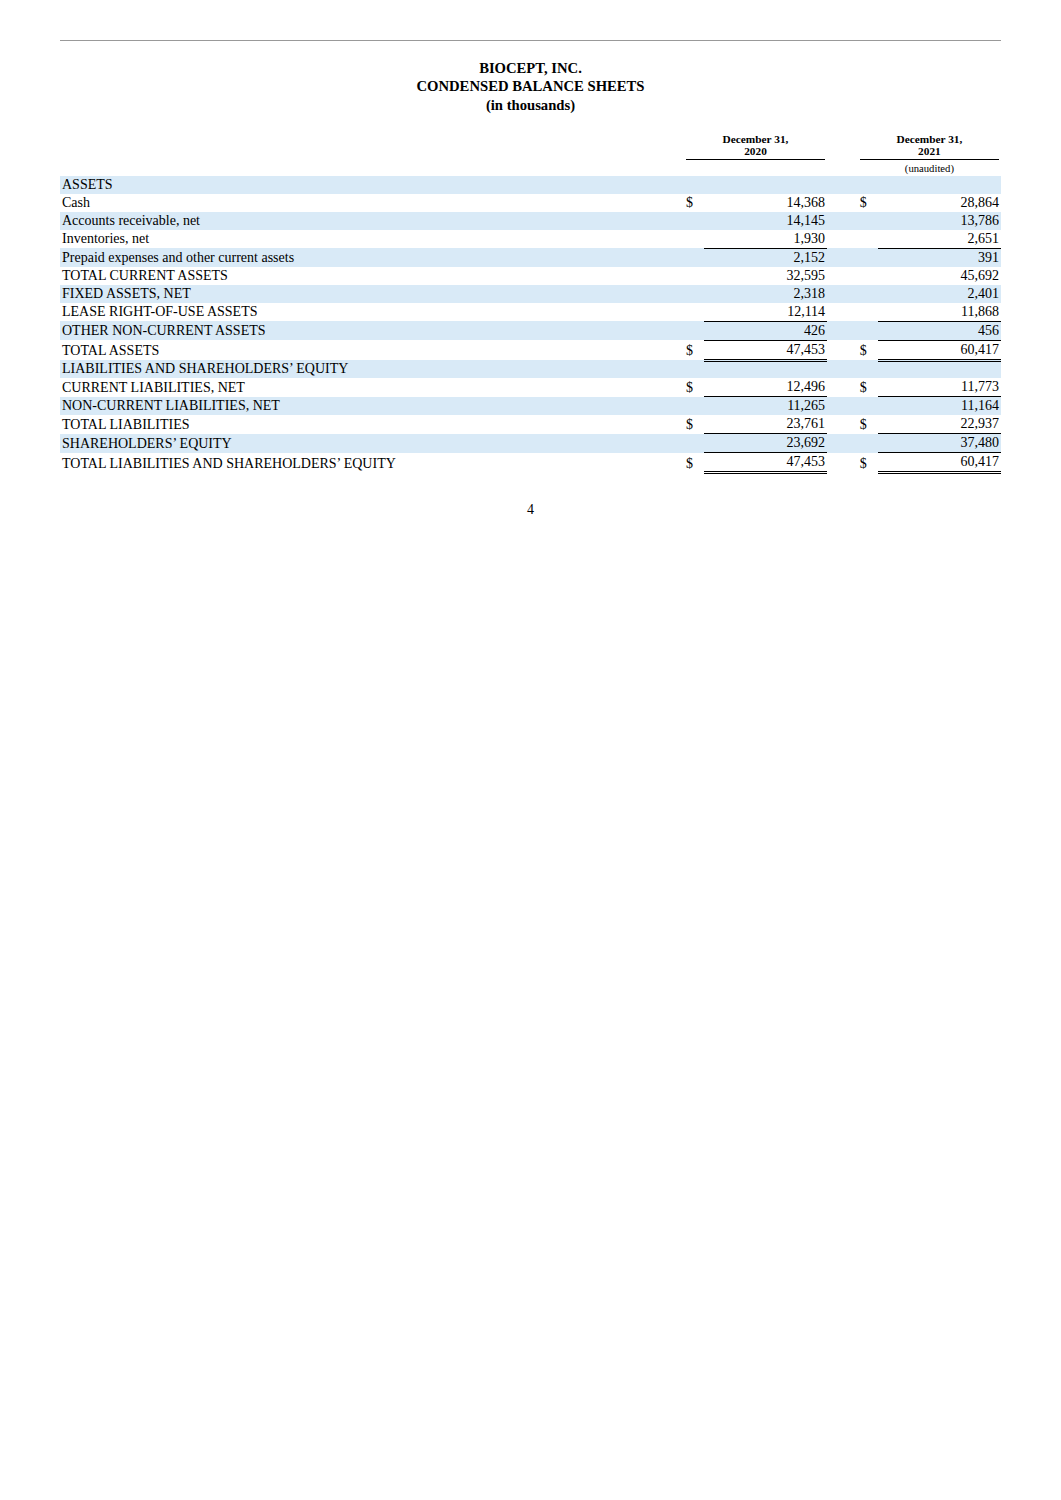BIOCEPT, INC.
CONDENSED BALANCE SHEETS
(in thousands)
| | | December 31, 2020 | | December 31, 2021 |
| --- | --- | --- | --- | --- |
| | | | | (unaudited) |
| ASSETS | | | | | | |
| Cash | | $ | 14,368 | | $ | 28,864 |
| Accounts receivable, net | | | 14,145 | | | 13,786 |
| Inventories, net | | | 1,930 | | | 2,651 |
| Prepaid expenses and other current assets | | | 2,152 | | | 391 |
| TOTAL CURRENT ASSETS | | | 32,595 | | | 45,692 |
| FIXED ASSETS, NET | | | 2,318 | | | 2,401 |
| LEASE RIGHT-OF-USE ASSETS | | | 12,114 | | | 11,868 |
| OTHER NON-CURRENT ASSETS | | | 426 | | | 456 |
| TOTAL ASSETS | | $ | 47,453 | | $ | 60,417 |
| LIABILITIES AND SHAREHOLDERS’ EQUITY | | | | | | |
| CURRENT LIABILITIES, NET | | $ | 12,496 | | $ | 11,773 |
| NON-CURRENT LIABILITIES, NET | | | 11,265 | | | 11,164 |
| TOTAL LIABILITIES | | $ | 23,761 | | $ | 22,937 |
| SHAREHOLDERS’ EQUITY | | | 23,692 | | | 37,480 |
| TOTAL LIABILITIES AND SHAREHOLDERS’ EQUITY | | $ | 47,453 | | $ | 60,417 |
4